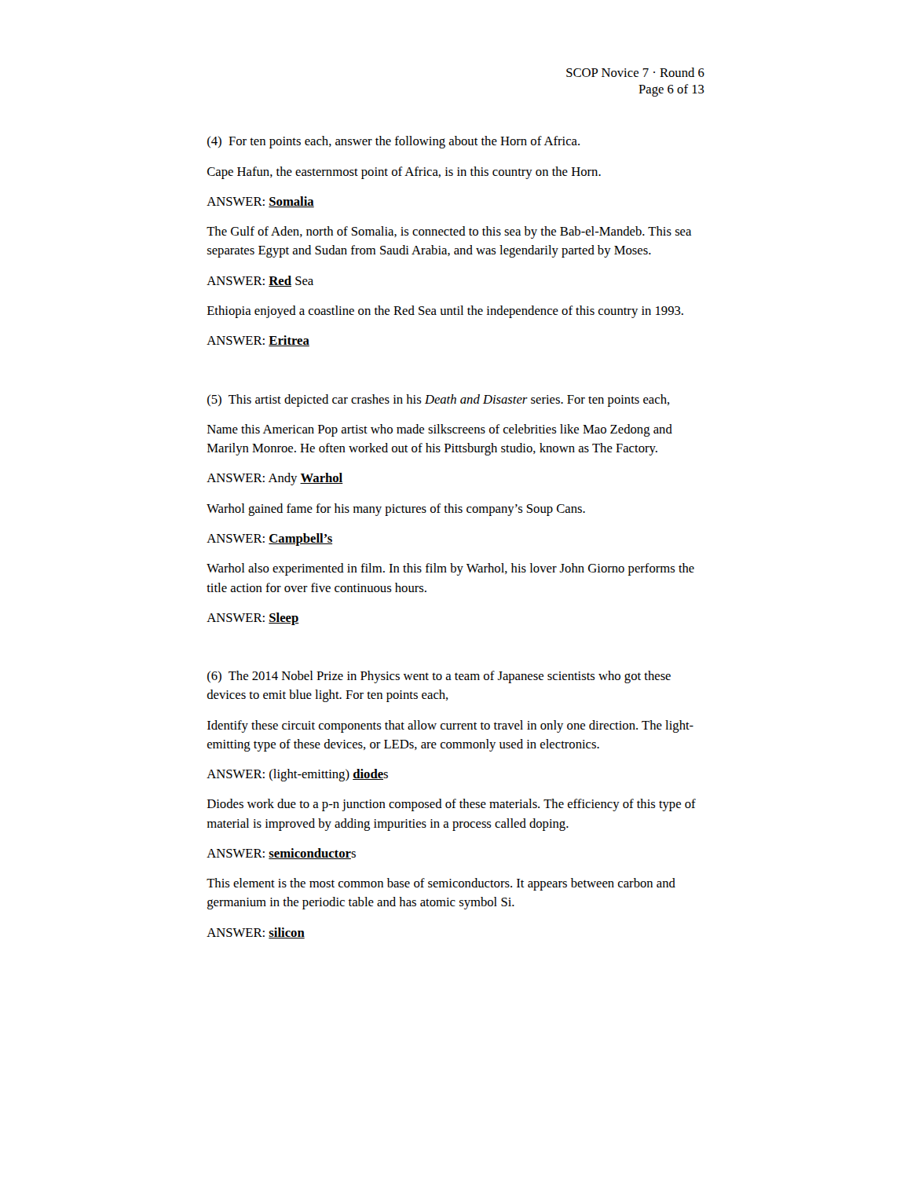SCOP Novice 7 · Round 6 Page 6 of 13
(4) For ten points each, answer the following about the Horn of Africa.
Cape Hafun, the easternmost point of Africa, is in this country on the Horn.
ANSWER: Somalia
The Gulf of Aden, north of Somalia, is connected to this sea by the Bab-el-Mandeb. This sea separates Egypt and Sudan from Saudi Arabia, and was legendarily parted by Moses.
ANSWER: Red Sea
Ethiopia enjoyed a coastline on the Red Sea until the independence of this country in 1993.
ANSWER: Eritrea
(5) This artist depicted car crashes in his Death and Disaster series. For ten points each,
Name this American Pop artist who made silkscreens of celebrities like Mao Zedong and Marilyn Monroe. He often worked out of his Pittsburgh studio, known as The Factory.
ANSWER: Andy Warhol
Warhol gained fame for his many pictures of this company’s Soup Cans.
ANSWER: Campbell’s
Warhol also experimented in film. In this film by Warhol, his lover John Giorno performs the title action for over five continuous hours.
ANSWER: Sleep
(6) The 2014 Nobel Prize in Physics went to a team of Japanese scientists who got these devices to emit blue light. For ten points each,
Identify these circuit components that allow current to travel in only one direction. The light-emitting type of these devices, or LEDs, are commonly used in electronics.
ANSWER: (light-emitting) diodes
Diodes work due to a p-n junction composed of these materials. The efficiency of this type of material is improved by adding impurities in a process called doping.
ANSWER: semiconductors
This element is the most common base of semiconductors. It appears between carbon and germanium in the periodic table and has atomic symbol Si.
ANSWER: silicon